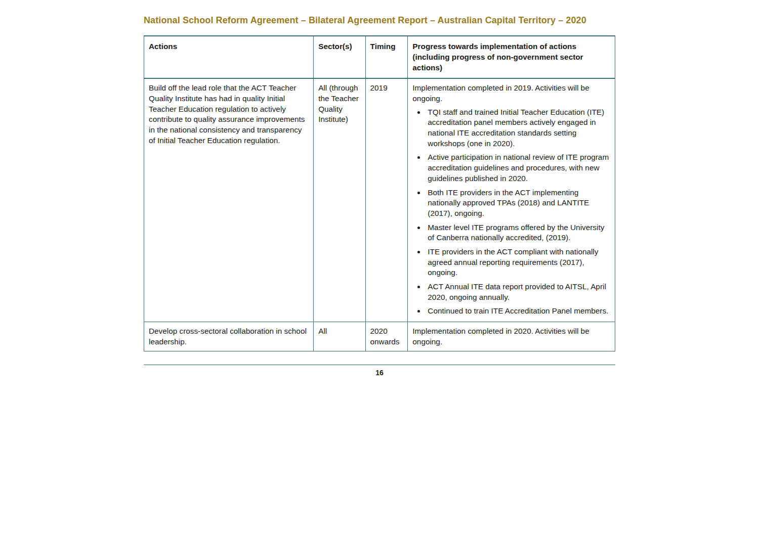National School Reform Agreement – Bilateral Agreement Report – Australian Capital Territory – 2020
| Actions | Sector(s) | Timing | Progress towards implementation of actions (including progress of non-government sector actions) |
| --- | --- | --- | --- |
| Build off the lead role that the ACT Teacher Quality Institute has had in quality Initial Teacher Education regulation to actively contribute to quality assurance improvements in the national consistency and transparency of Initial Teacher Education regulation. | All (through the Teacher Quality Institute) | 2019 | Implementation completed in 2019. Activities will be ongoing. TQI staff and trained Initial Teacher Education (ITE) accreditation panel members actively engaged in national ITE accreditation standards setting workshops (one in 2020). Active participation in national review of ITE program accreditation guidelines and procedures, with new guidelines published in 2020. Both ITE providers in the ACT implementing nationally approved TPAs (2018) and LANTITE (2017), ongoing. Master level ITE programs offered by the University of Canberra nationally accredited, (2019). ITE providers in the ACT compliant with nationally agreed annual reporting requirements (2017), ongoing. ACT Annual ITE data report provided to AITSL, April 2020, ongoing annually. Continued to train ITE Accreditation Panel members. |
| Develop cross-sectoral collaboration in school leadership. | All | 2020 onwards | Implementation completed in 2020. Activities will be ongoing. |
16